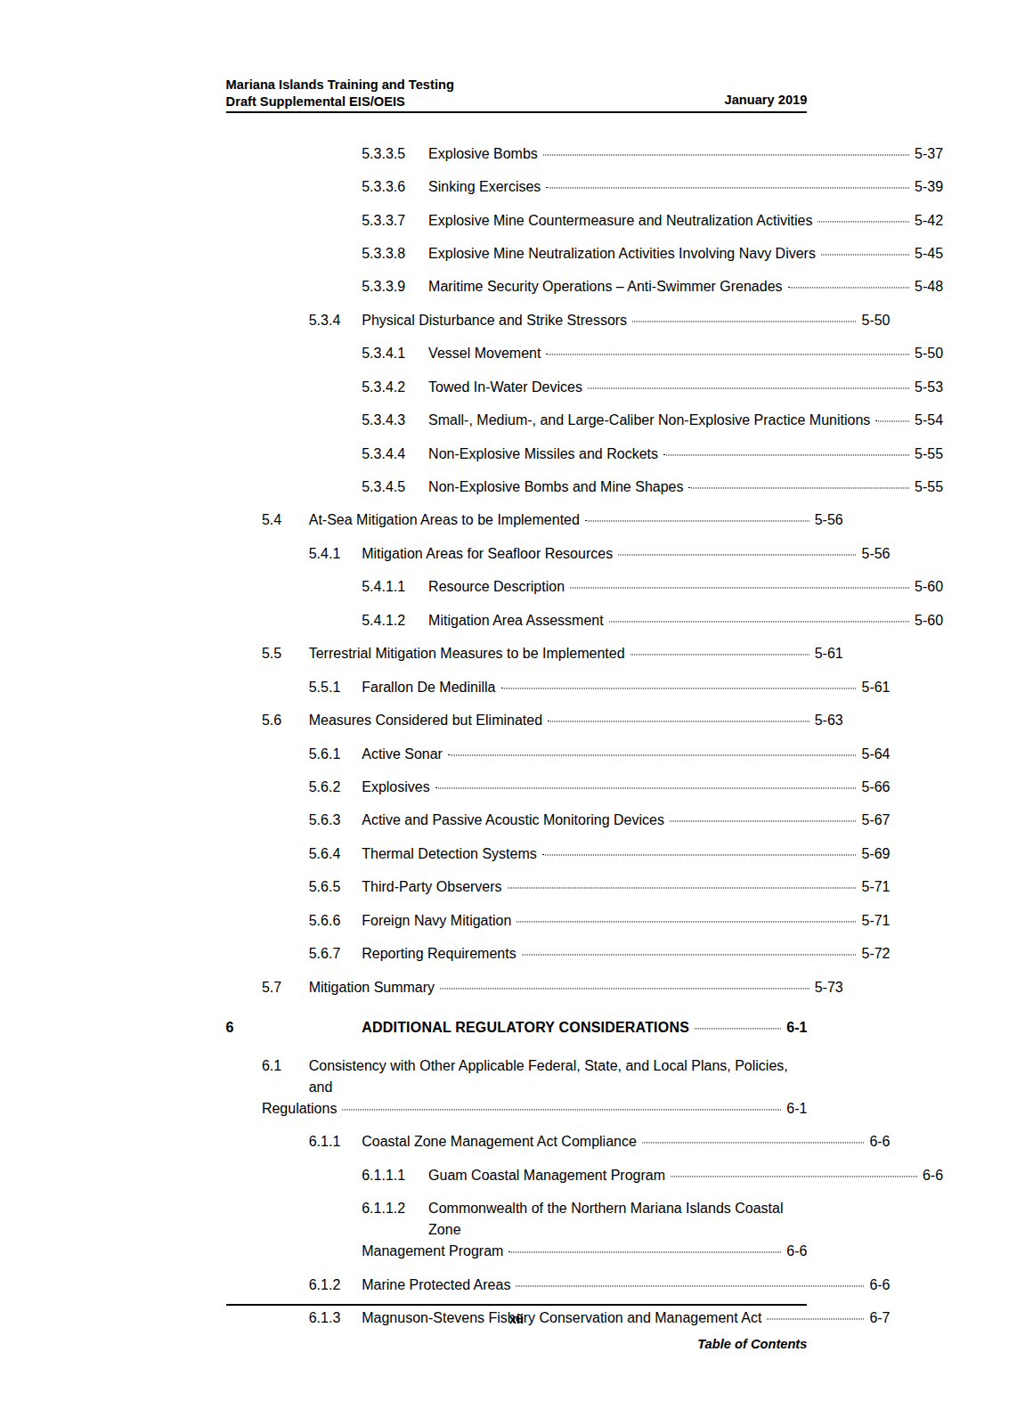Mariana Islands Training and Testing
Draft Supplemental EIS/OEIS
January 2019
5.3.3.5 Explosive Bombs 5-37
5.3.3.6 Sinking Exercises 5-39
5.3.3.7 Explosive Mine Countermeasure and Neutralization Activities 5-42
5.3.3.8 Explosive Mine Neutralization Activities Involving Navy Divers 5-45
5.3.3.9 Maritime Security Operations – Anti-Swimmer Grenades 5-48
5.3.4 Physical Disturbance and Strike Stressors 5-50
5.3.4.1 Vessel Movement 5-50
5.3.4.2 Towed In-Water Devices 5-53
5.3.4.3 Small-, Medium-, and Large-Caliber Non-Explosive Practice Munitions 5-54
5.3.4.4 Non-Explosive Missiles and Rockets 5-55
5.3.4.5 Non-Explosive Bombs and Mine Shapes 5-55
5.4 At-Sea Mitigation Areas to be Implemented 5-56
5.4.1 Mitigation Areas for Seafloor Resources 5-56
5.4.1.1 Resource Description 5-60
5.4.1.2 Mitigation Area Assessment 5-60
5.5 Terrestrial Mitigation Measures to be Implemented 5-61
5.5.1 Farallon De Medinilla 5-61
5.6 Measures Considered but Eliminated 5-63
5.6.1 Active Sonar 5-64
5.6.2 Explosives 5-66
5.6.3 Active and Passive Acoustic Monitoring Devices 5-67
5.6.4 Thermal Detection Systems 5-69
5.6.5 Third-Party Observers 5-71
5.6.6 Foreign Navy Mitigation 5-71
5.6.7 Reporting Requirements 5-72
5.7 Mitigation Summary 5-73
6 ADDITIONAL REGULATORY CONSIDERATIONS 6-1
6.1 Consistency with Other Applicable Federal, State, and Local Plans, Policies, and
Regulations 6-1
6.1.1 Coastal Zone Management Act Compliance 6-6
6.1.1.1 Guam Coastal Management Program 6-6
6.1.1.2 Commonwealth of the Northern Mariana Islands Coastal Zone
Management Program 6-6
6.1.2 Marine Protected Areas 6-6
6.1.3 Magnuson-Stevens Fishery Conservation and Management Act 6-7
xii
Table of Contents